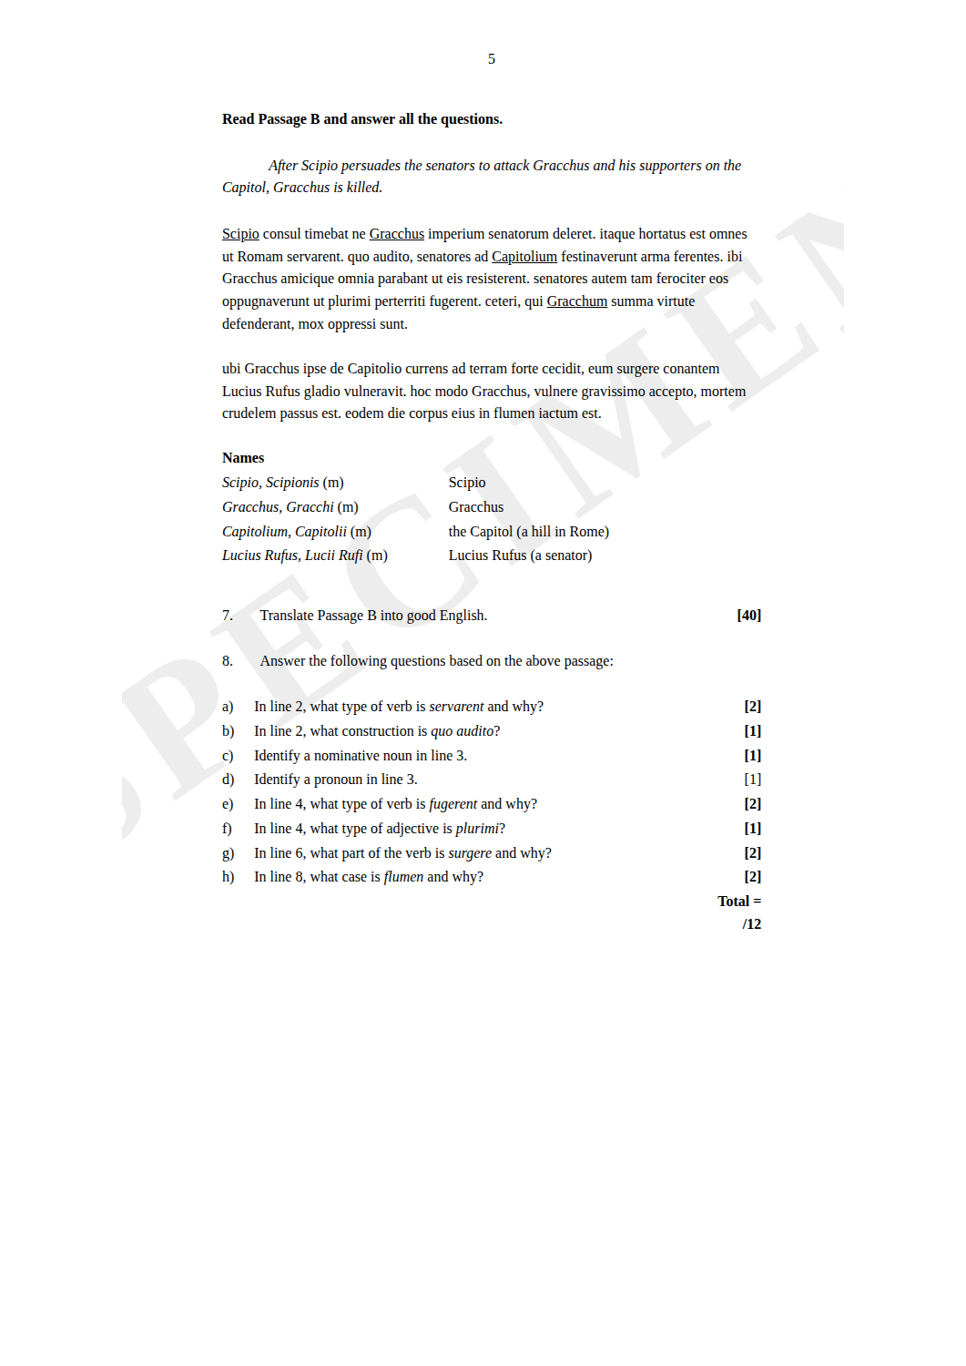SPECIMEN
5
Read Passage B and answer all the questions.
After Scipio persuades the senators to attack Gracchus and his supporters on the Capitol, Gracchus is killed.
Scipio consul timebat ne Gracchus imperium senatorum deleret. itaque hortatus est omnes ut Romam servarent. quo audito, senatores ad Capitolium festinaverunt arma ferentes. ibi Gracchus amicique omnia parabant ut eis resisterent. senatores autem tam ferociter eos oppugnaverunt ut plurimi perterriti fugerent. ceteri, qui Gracchum summa virtute defenderant, mox oppressi sunt.
ubi Gracchus ipse de Capitolio currens ad terram forte cecidit, eum surgere conantem Lucius Rufus gladio vulneravit. hoc modo Gracchus, vulnere gravissimo accepto, mortem crudelem passus est. eodem die corpus eius in flumen iactum est.
Names
| Scipio, Scipionis (m) | Scipio |
| Gracchus, Gracchi (m) | Gracchus |
| Capitolium, Capitolii (m) | the Capitol (a hill in Rome) |
| Lucius Rufus, Lucii Rufi (m) | Lucius Rufus (a senator) |
| 7. | Translate Passage B into good English. | [40] |
| 8. | Answer the following questions based on the above passage: | |
| a) | In line 2, what type of verb is servarent and why? | [2] |
| b) | In line 2, what construction is quo audito ? | [1] |
| c) | Identify a nominative noun in line 3. | [1] |
| d) | Identify a pronoun in line 3. | [1] |
| e) | In line 4, what type of verb is fugerent and why? | [2] |
| f) | In line 4, what type of adjective is plurimi ? | [1] |
| g) | In line 6, what part of the verb is surgere and why? | [2] |
| h) | In line 8, what case is flumen and why? | [2] |
| | | Total = /12 |